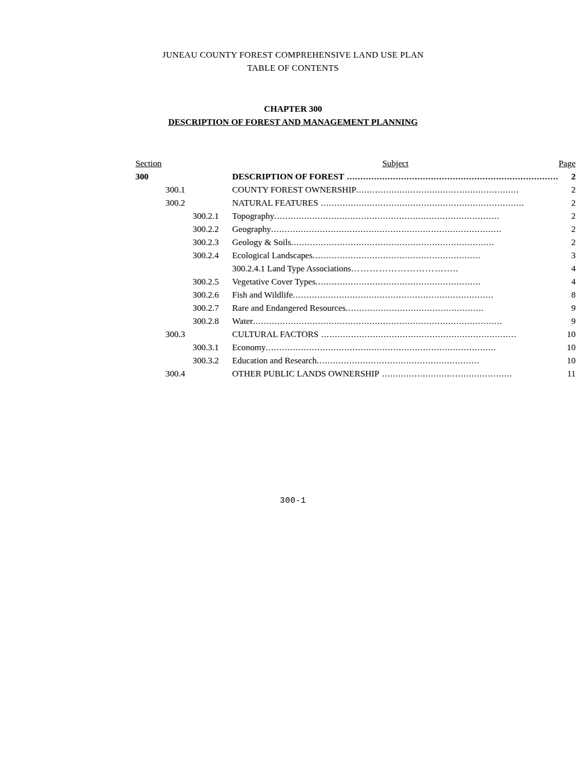JUNEAU COUNTY FOREST COMPREHENSIVE LAND USE PLAN TABLE OF CONTENTS
CHAPTER 300 DESCRIPTION OF FOREST AND MANAGEMENT PLANNING
| Section | Subject | Page |
| 300 | DESCRIPTION OF FOREST .............................................................................. | 2 |
| 300.1 | COUNTY FOREST OWNERSHIP ............................................................ | 2 |
| 300.2 | NATURAL FEATURES ........................................................................... | 2 |
| 300.2.1 | Topography ................................................................................... | 2 |
| 300.2.2 | Geography ..................................................................................... | 2 |
| 300.2.3 | Geology & Soils ........................................................................... | 2 |
| 300.2.4 | Ecological Landscapes .............................................................. | 3 |
| | 300.2.4.1 Land Type Associations …………………………….. | 4 |
| 300.2.5 | Vegetative Cover Types ............................................................. | 4 |
| 300.2.6 | Fish and Wildlife .......................................................................... | 8 |
| 300.2.7 | Rare and Endangered Resources ................................................... | 9 |
| 300.2.8 | Water ............................................................................................ | 9 |
| 300.3 | CULTURAL FACTORS ........................................................................ | 10 |
| 300.3.1 | Economy ..................................................................................... | 10 |
| 300.3.2 | Education and Research ............................................................ | 10 |
| 300.4 | OTHER PUBLIC LANDS OWNERSHIP ................................................ | 11 |
300-1